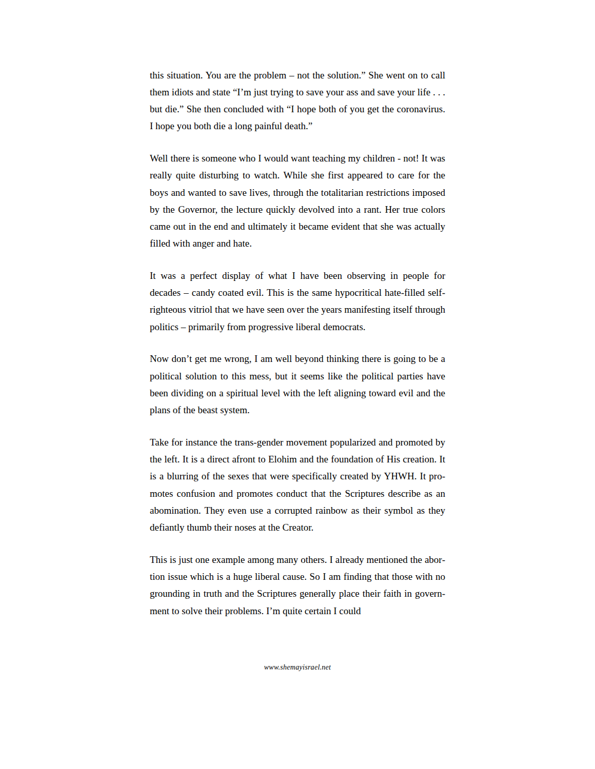this situation. You are the problem – not the solution.” She went on to call them idiots and state “I’m just trying to save your ass and save your life . . . but die.” She then concluded with “I hope both of you get the coronavirus. I hope you both die a long painful death.”
Well there is someone who I would want teaching my children - not! It was really quite disturbing to watch. While she first appeared to care for the boys and wanted to save lives, through the totalitarian restrictions imposed by the Governor, the lecture quickly devolved into a rant. Her true colors came out in the end and ultimately it became evident that she was actually filled with anger and hate.
It was a perfect display of what I have been observing in people for decades – candy coated evil. This is the same hypocritical hate-filled self-righteous vitriol that we have seen over the years manifesting itself through politics – primarily from progressive liberal democrats.
Now don’t get me wrong, I am well beyond thinking there is going to be a political solution to this mess, but it seems like the political parties have been dividing on a spiritual level with the left aligning toward evil and the plans of the beast system.
Take for instance the trans-gender movement popularized and promoted by the left. It is a direct afront to Elohim and the foundation of His creation. It is a blurring of the sexes that were specifically created by YHWH. It promotes confusion and promotes conduct that the Scriptures describe as an abomination. They even use a corrupted rainbow as their symbol as they defiantly thumb their noses at the Creator.
This is just one example among many others. I already mentioned the abortion issue which is a huge liberal cause. So I am finding that those with no grounding in truth and the Scriptures generally place their faith in government to solve their problems. I’m quite certain I could
www.shemayisrael.net